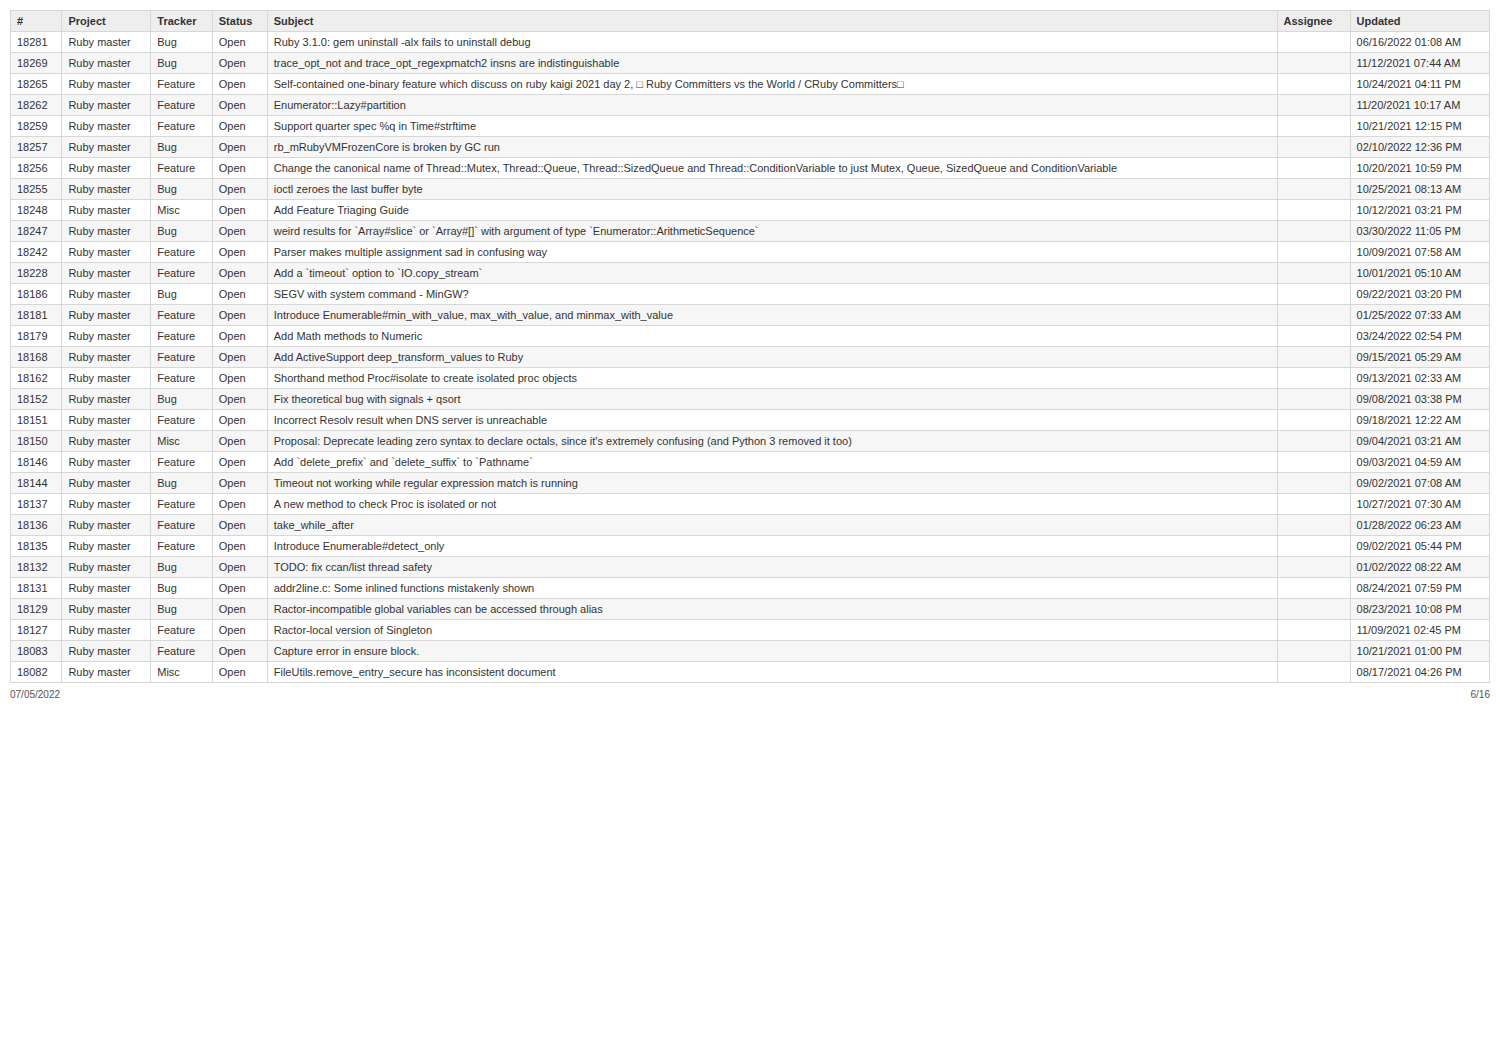| # | Project | Tracker | Status | Subject | Assignee | Updated |
| --- | --- | --- | --- | --- | --- | --- |
| 18281 | Ruby master | Bug | Open | Ruby 3.1.0: gem uninstall -alx fails to uninstall debug | | 06/16/2022 01:08 AM |
| 18269 | Ruby master | Bug | Open | trace_opt_not and trace_opt_regexpmatch2 insns are indistinguishable | | 11/12/2021 07:44 AM |
| 18265 | Ruby master | Feature | Open | Self-contained one-binary feature which discuss on ruby kaigi 2021 day 2, □ Ruby Committers vs the World / CRuby Committers□ | | 10/24/2021 04:11 PM |
| 18262 | Ruby master | Feature | Open | Enumerator::Lazy#partition | | 11/20/2021 10:17 AM |
| 18259 | Ruby master | Feature | Open | Support quarter spec %q in Time#strftime | | 10/21/2021 12:15 PM |
| 18257 | Ruby master | Bug | Open | rb_mRubyVMFrozenCore is broken by GC run | | 02/10/2022 12:36 PM |
| 18256 | Ruby master | Feature | Open | Change the canonical name of Thread::Mutex, Thread::Queue, Thread::SizedQueue and Thread::ConditionVariable to just Mutex, Queue, SizedQueue and ConditionVariable | | 10/20/2021 10:59 PM |
| 18255 | Ruby master | Bug | Open | ioctl zeroes the last buffer byte | | 10/25/2021 08:13 AM |
| 18248 | Ruby master | Misc | Open | Add Feature Triaging Guide | | 10/12/2021 03:21 PM |
| 18247 | Ruby master | Bug | Open | weird results for `Array#slice` or `Array#[]` with argument of type `Enumerator::ArithmeticSequence` | | 03/30/2022 11:05 PM |
| 18242 | Ruby master | Feature | Open | Parser makes multiple assignment sad in confusing way | | 10/09/2021 07:58 AM |
| 18228 | Ruby master | Feature | Open | Add a `timeout` option to `IO.copy_stream` | | 10/01/2021 05:10 AM |
| 18186 | Ruby master | Bug | Open | SEGV with system command - MinGW? | | 09/22/2021 03:20 PM |
| 18181 | Ruby master | Feature | Open | Introduce Enumerable#min_with_value, max_with_value, and minmax_with_value | | 01/25/2022 07:33 AM |
| 18179 | Ruby master | Feature | Open | Add Math methods to Numeric | | 03/24/2022 02:54 PM |
| 18168 | Ruby master | Feature | Open | Add ActiveSupport deep_transform_values to Ruby | | 09/15/2021 05:29 AM |
| 18162 | Ruby master | Feature | Open | Shorthand method Proc#isolate to create isolated proc objects | | 09/13/2021 02:33 AM |
| 18152 | Ruby master | Bug | Open | Fix theoretical bug with signals + qsort | | 09/08/2021 03:38 PM |
| 18151 | Ruby master | Feature | Open | Incorrect Resolv result when DNS server is unreachable | | 09/18/2021 12:22 AM |
| 18150 | Ruby master | Misc | Open | Proposal: Deprecate leading zero syntax to declare octals, since it's extremely confusing (and Python 3 removed it too) | | 09/04/2021 03:21 AM |
| 18146 | Ruby master | Feature | Open | Add `delete_prefix` and `delete_suffix` to `Pathname` | | 09/03/2021 04:59 AM |
| 18144 | Ruby master | Bug | Open | Timeout not working while regular expression match is running | | 09/02/2021 07:08 AM |
| 18137 | Ruby master | Feature | Open | A new method to check Proc is isolated or not | | 10/27/2021 07:30 AM |
| 18136 | Ruby master | Feature | Open | take_while_after | | 01/28/2022 06:23 AM |
| 18135 | Ruby master | Feature | Open | Introduce Enumerable#detect_only | | 09/02/2021 05:44 PM |
| 18132 | Ruby master | Bug | Open | TODO: fix ccan/list thread safety | | 01/02/2022 08:22 AM |
| 18131 | Ruby master | Bug | Open | addr2line.c: Some inlined functions mistakenly shown | | 08/24/2021 07:59 PM |
| 18129 | Ruby master | Bug | Open | Ractor-incompatible global variables can be accessed through alias | | 08/23/2021 10:08 PM |
| 18127 | Ruby master | Feature | Open | Ractor-local version of Singleton | | 11/09/2021 02:45 PM |
| 18083 | Ruby master | Feature | Open | Capture error in ensure block. | | 10/21/2021 01:00 PM |
| 18082 | Ruby master | Misc | Open | FileUtils.remove_entry_secure has inconsistent document | | 08/17/2021 04:26 PM |
07/05/2022 6/16